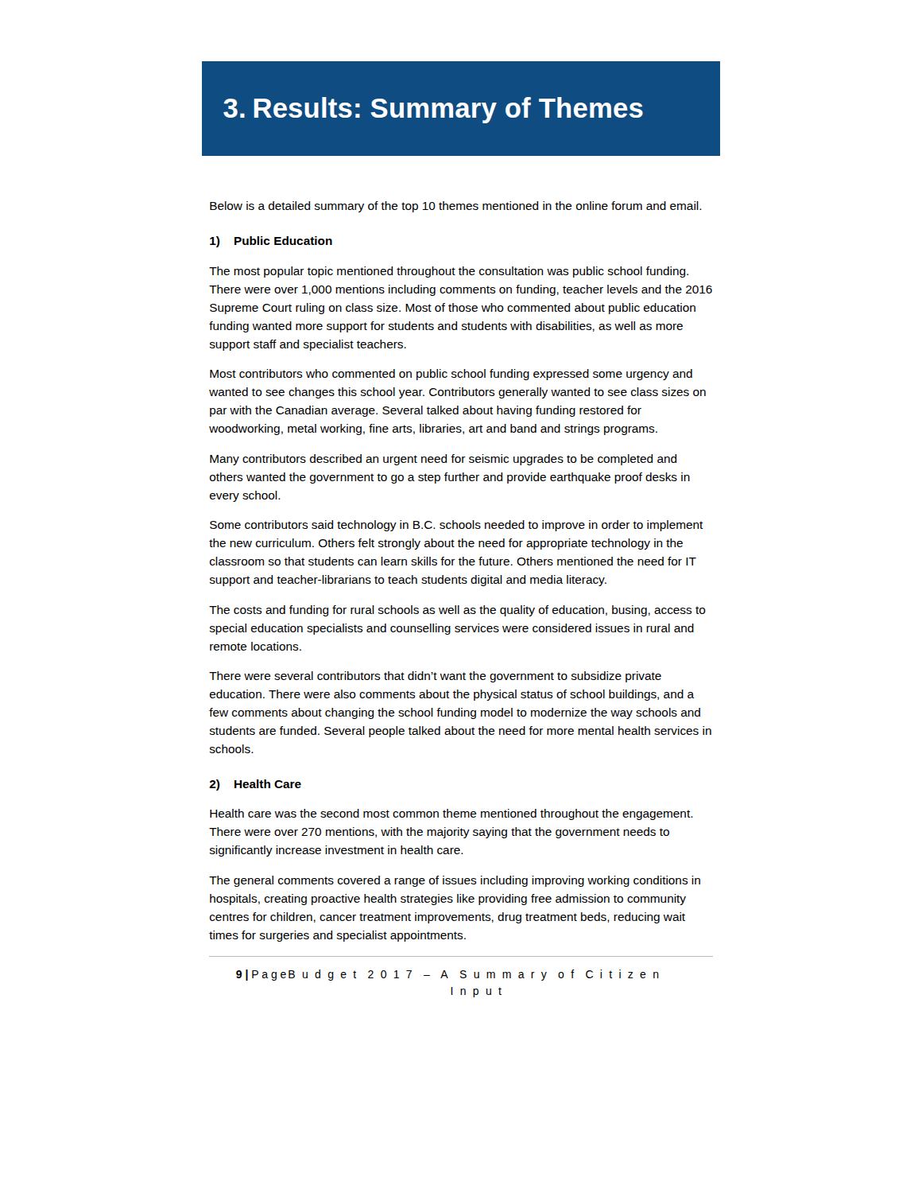3. Results: Summary of Themes
Below is a detailed summary of the top 10 themes mentioned in the online forum and email.
1) Public Education
The most popular topic mentioned throughout the consultation was public school funding. There were over 1,000 mentions including comments on funding, teacher levels and the 2016 Supreme Court ruling on class size. Most of those who commented about public education funding wanted more support for students and students with disabilities, as well as more support staff and specialist teachers.
Most contributors who commented on public school funding expressed some urgency and wanted to see changes this school year. Contributors generally wanted to see class sizes on par with the Canadian average. Several talked about having funding restored for woodworking, metal working, fine arts, libraries, art and band and strings programs.
Many contributors described an urgent need for seismic upgrades to be completed and others wanted the government to go a step further and provide earthquake proof desks in every school.
Some contributors said technology in B.C. schools needed to improve in order to implement the new curriculum. Others felt strongly about the need for appropriate technology in the classroom so that students can learn skills for the future. Others mentioned the need for IT support and teacher-librarians to teach students digital and media literacy.
The costs and funding for rural schools as well as the quality of education, busing, access to special education specialists and counselling services were considered issues in rural and remote locations.
There were several contributors that didn’t want the government to subsidize private education. There were also comments about the physical status of school buildings, and a few comments about changing the school funding model to modernize the way schools and students are funded. Several people talked about the need for more mental health services in schools.
2) Health Care
Health care was the second most common theme mentioned throughout the engagement. There were over 270 mentions, with the majority saying that the government needs to significantly increase investment in health care.
The general comments covered a range of issues including improving working conditions in hospitals, creating proactive health strategies like providing free admission to community centres for children, cancer treatment improvements, drug treatment beds, reducing wait times for surgeries and specialist appointments.
9 | P a g e
B u d g e t 2 0 1 7 – A S u m m a r y o f C i t i z e n I n p u t